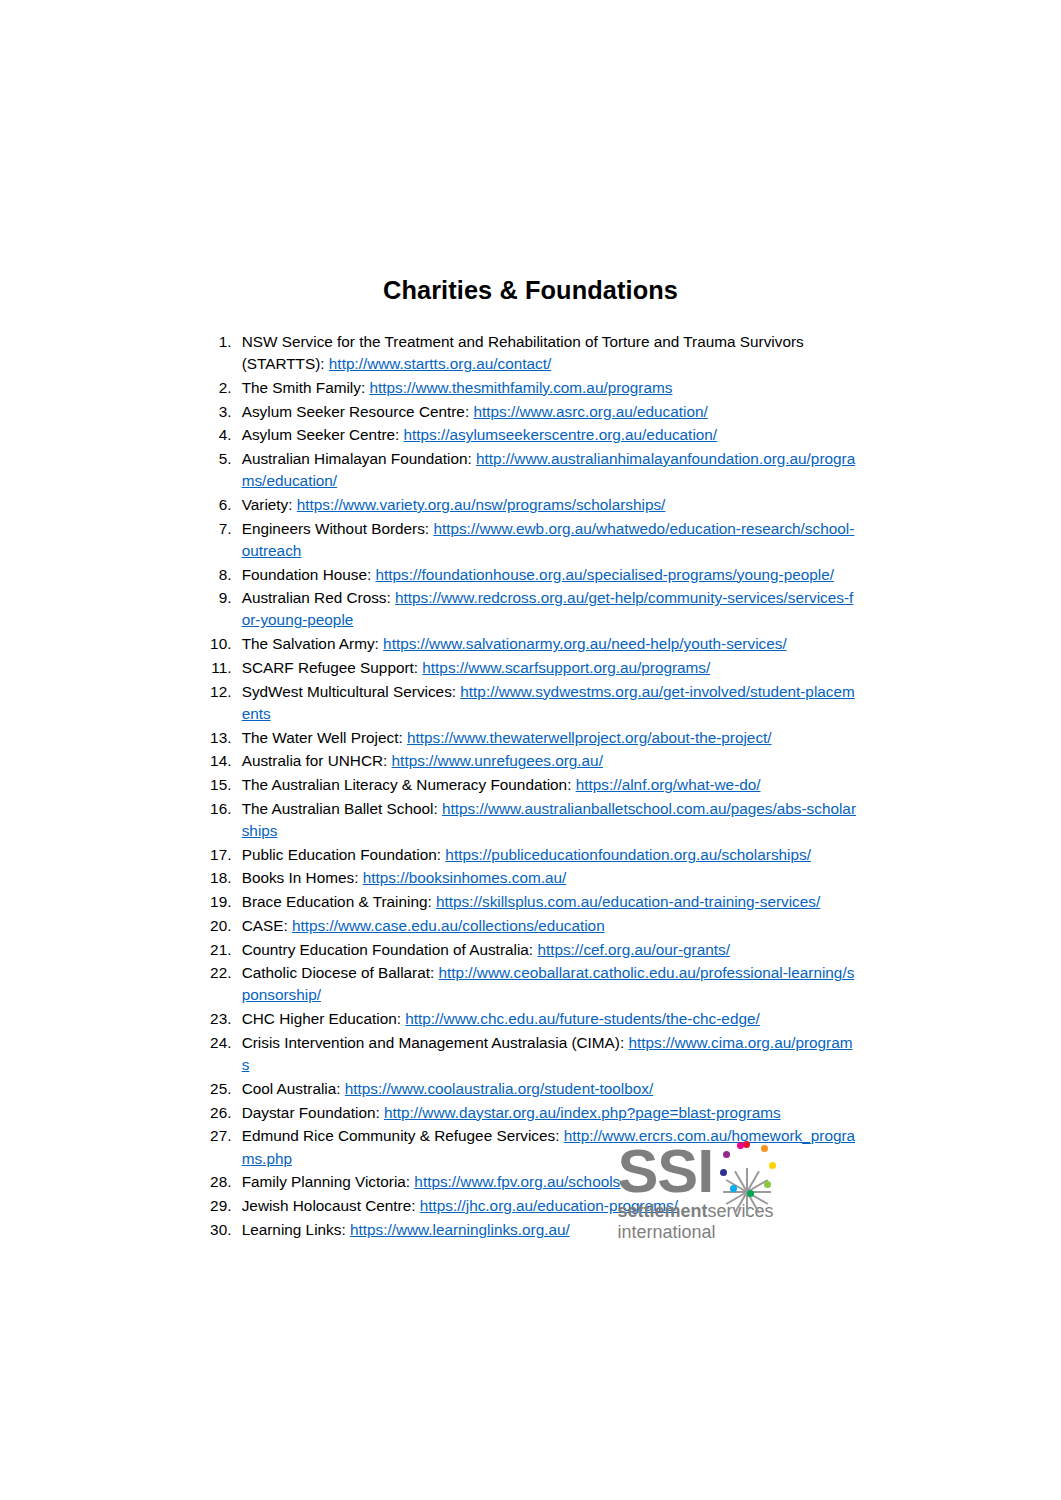Charities & Foundations
NSW Service for the Treatment and Rehabilitation of Torture and Trauma Survivors (STARTTS): http://www.startts.org.au/contact/
The Smith Family: https://www.thesmithfamily.com.au/programs
Asylum Seeker Resource Centre: https://www.asrc.org.au/education/
Asylum Seeker Centre: https://asylumseekerscentre.org.au/education/
Australian Himalayan Foundation: http://www.australianhimalayanfoundation.org.au/programs/education/
Variety: https://www.variety.org.au/nsw/programs/scholarships/
Engineers Without Borders: https://www.ewb.org.au/whatwedo/education-research/school-outreach
Foundation House: https://foundationhouse.org.au/specialised-programs/young-people/
Australian Red Cross: https://www.redcross.org.au/get-help/community-services/services-for-young-people
The Salvation Army: https://www.salvationarmy.org.au/need-help/youth-services/
SCARF Refugee Support: https://www.scarfsupport.org.au/programs/
SydWest Multicultural Services: http://www.sydwestms.org.au/get-involved/student-placements
The Water Well Project: https://www.thewaterwellproject.org/about-the-project/
Australia for UNHCR: https://www.unrefugees.org.au/
The Australian Literacy & Numeracy Foundation: https://alnf.org/what-we-do/
The Australian Ballet School: https://www.australianballetschool.com.au/pages/abs-scholarships
Public Education Foundation: https://publiceducationfoundation.org.au/scholarships/
Books In Homes: https://booksinhomes.com.au/
Brace Education & Training: https://skillsplus.com.au/education-and-training-services/
CASE: https://www.case.edu.au/collections/education
Country Education Foundation of Australia: https://cef.org.au/our-grants/
Catholic Diocese of Ballarat: http://www.ceoballarat.catholic.edu.au/professional-learning/sponsorship/
CHC Higher Education: http://www.chc.edu.au/future-students/the-chc-edge/
Crisis Intervention and Management Australasia (CIMA): https://www.cima.org.au/programs
Cool Australia: https://www.coolaustralia.org/student-toolbox/
Daystar Foundation: http://www.daystar.org.au/index.php?page=blast-programs
Edmund Rice Community & Refugee Services: http://www.ercrs.com.au/homework_programs.php
Family Planning Victoria: https://www.fpv.org.au/schools
Jewish Holocaust Centre: https://jhc.org.au/education-programs/
Learning Links: https://www.learninglinks.org.au/
SSI
settlementservices
international